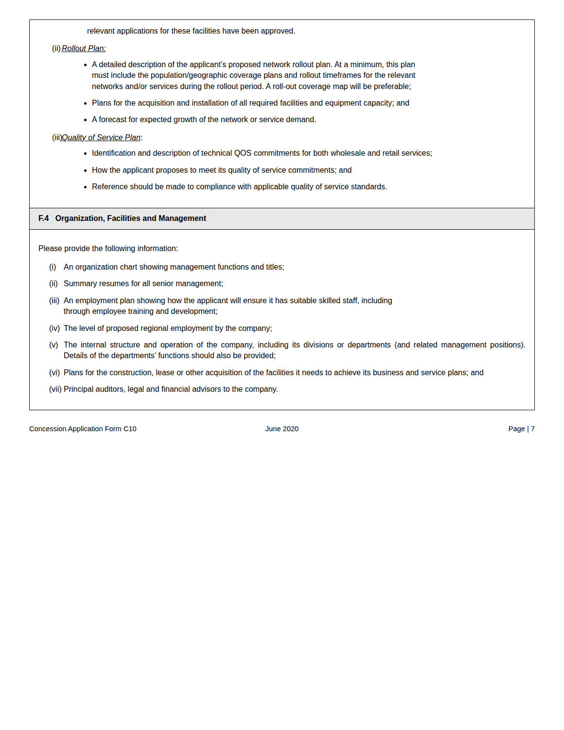relevant applications for these facilities have been approved.
(ii)
Rollout Plan:
A detailed description of the applicant’s proposed network rollout plan. At a minimum, this plan
must include the population/geographic coverage plans and rollout timeframes for the relevant
networks and/or services during the rollout period. A roll-out coverage map will be preferable;
Plans for the acquisition and installation of all required facilities and equipment capacity; and
A forecast for expected growth of the network or service demand.
(iii)
Quality of Service Plan:
Identification and description of technical QOS commitments for both wholesale and retail services;
How the applicant proposes to meet its quality of service commitments; and
Reference should be made to compliance with applicable quality of service standards.
F.4 Organization, Facilities and Management
Please provide the following information:
(i)
An organization chart showing management functions and titles;
(ii)
Summary resumes for all senior management;
(iii)
An employment plan showing how the applicant will ensure it has suitable skilled staff, including
through employee training and development;
(iv)
The level of proposed regional employment by the company;
(v)
The internal structure and operation of the company, including its divisions or departments (and related management positions). Details of the departments’ functions should also be provided;
(vi)
Plans for the construction, lease or other acquisition of the facilities it needs to achieve its business and service plans; and
(vii)
Principal auditors, legal and financial advisors to the company.
Concession Application Form C10
June 2020
Page | 7